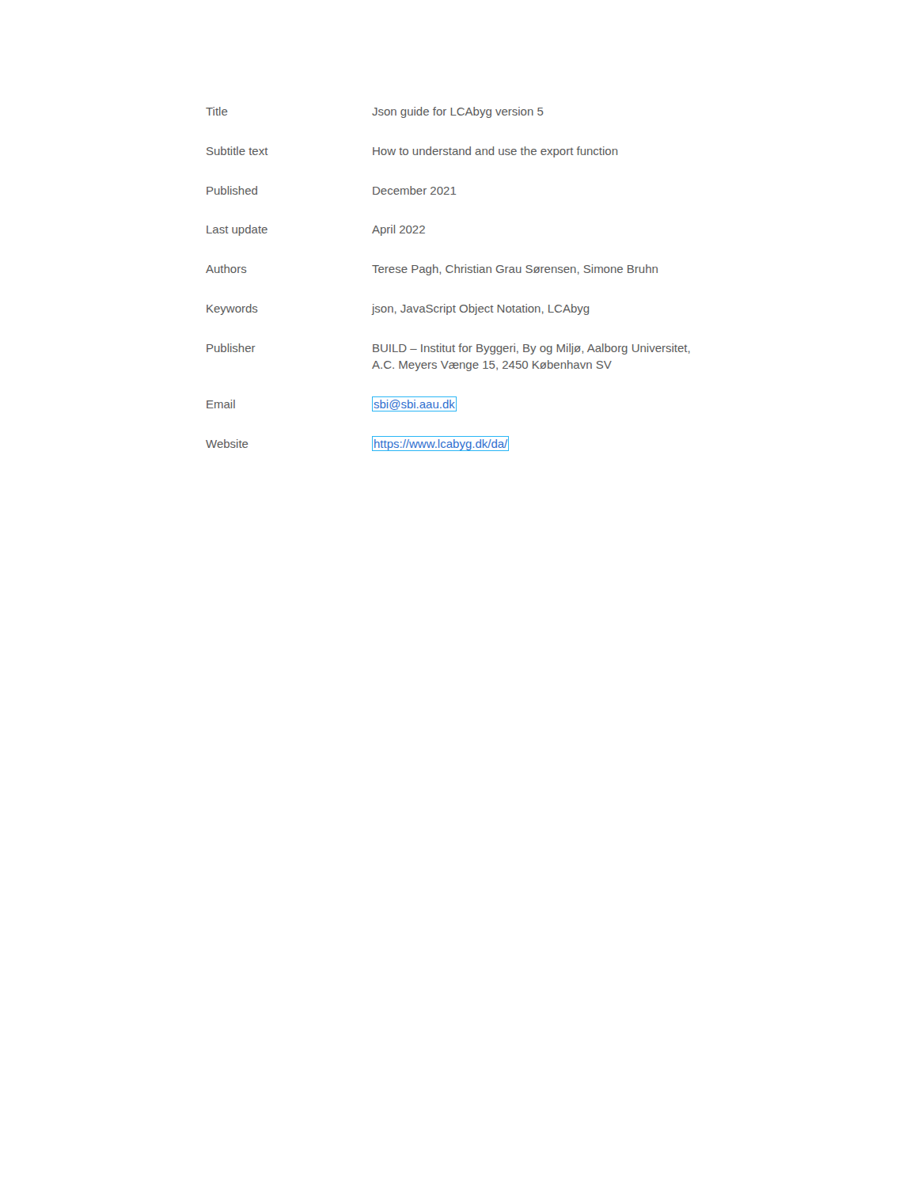Title
Json guide for LCAbyg version 5
Subtitle text
How to understand and use the export function
Published
December 2021
Last update
April 2022
Authors
Terese Pagh, Christian Grau Sørensen, Simone Bruhn
Keywords
json, JavaScript Object Notation, LCAbyg
Publisher
BUILD – Institut for Byggeri, By og Miljø, Aalborg Universitet,
A.C. Meyers Vænge 15, 2450 København SV
Email
sbi@sbi.aau.dk
Website
https://www.lcabyg.dk/da/